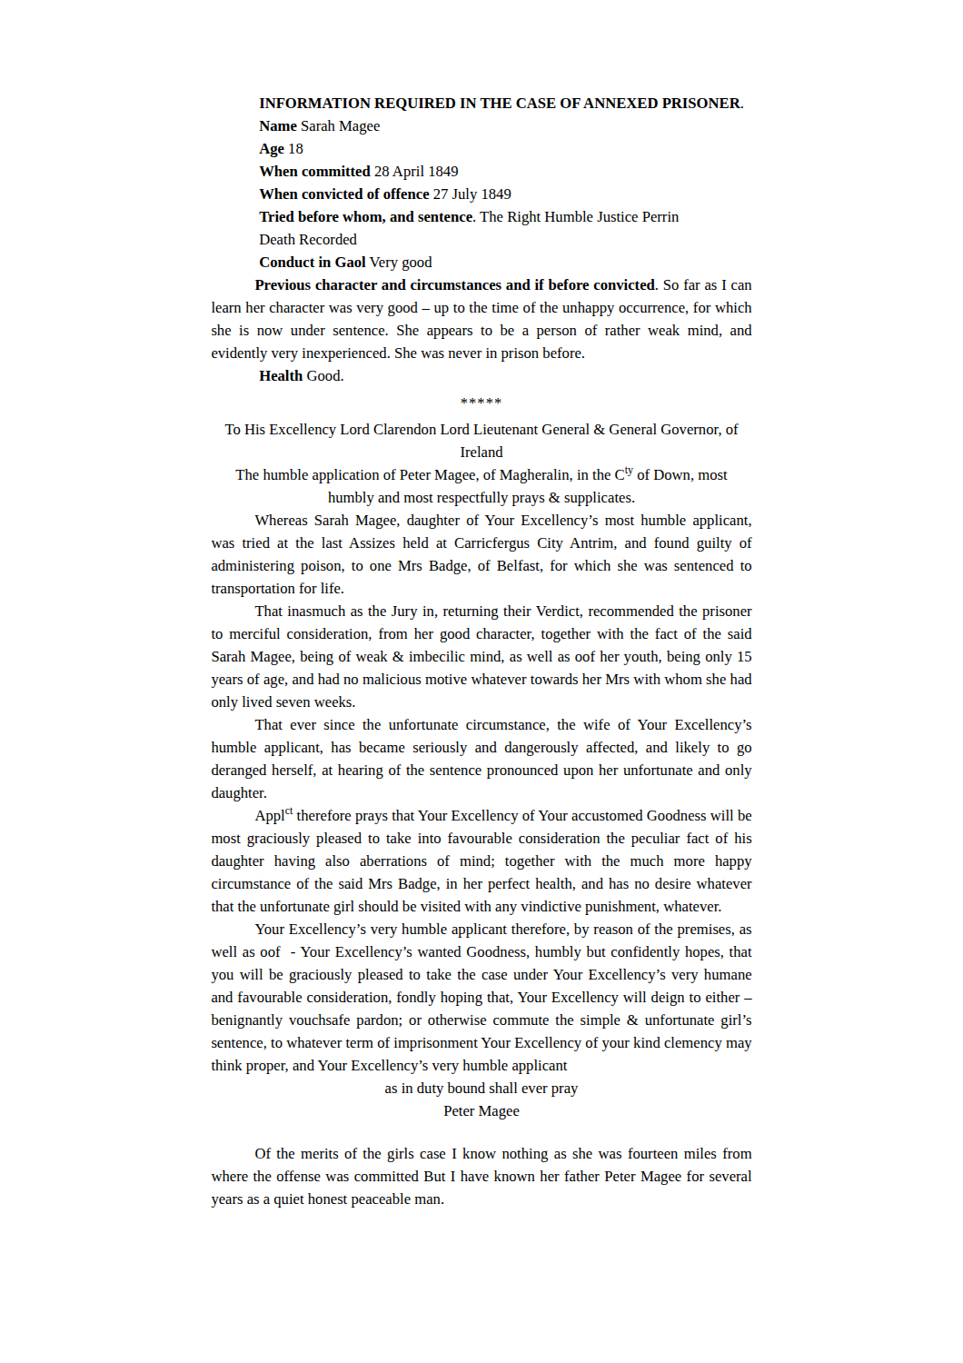INFORMATION REQUIRED IN THE CASE OF ANNEXED PRISONER.
Name Sarah Magee
Age 18
When committed 28 April 1849
When convicted of offence 27 July 1849
Tried before whom, and sentence. The Right Humble Justice Perrin
Death Recorded
Conduct in Gaol Very good
Previous character and circumstances and if before convicted. So far as I can learn her character was very good – up to the time of the unhappy occurrence, for which she is now under sentence. She appears to be a person of rather weak mind, and evidently very inexperienced. She was never in prison before.
Health Good.
*****
To His Excellency Lord Clarendon Lord Lieutenant General & General Governor, of Ireland
The humble application of Peter Magee, of Magheralin, in the Cty of Down, most humbly and most respectfully prays & supplicates.
Whereas Sarah Magee, daughter of Your Excellency’s most humble applicant, was tried at the last Assizes held at Carricfergus City Antrim, and found guilty of administering poison, to one Mrs Badge, of Belfast, for which she was sentenced to transportation for life.
That inasmuch as the Jury in, returning their Verdict, recommended the prisoner to merciful consideration, from her good character, together with the fact of the said Sarah Magee, being of weak & imbecilic mind, as well as oof her youth, being only 15 years of age, and had no malicious motive whatever towards her Mrs with whom she had only lived seven weeks.
That ever since the unfortunate circumstance, the wife of Your Excellency’s humble applicant, has became seriously and dangerously affected, and likely to go deranged herself, at hearing of the sentence pronounced upon her unfortunate and only daughter.
Applct therefore prays that Your Excellency of Your accustomed Goodness will be most graciously pleased to take into favourable consideration the peculiar fact of his daughter having also aberrations of mind; together with the much more happy circumstance of the said Mrs Badge, in her perfect health, and has no desire whatever that the unfortunate girl should be visited with any vindictive punishment, whatever.
Your Excellency’s very humble applicant therefore, by reason of the premises, as well as oof - Your Excellency’s wanted Goodness, humbly but confidently hopes, that you will be graciously pleased to take the case under Your Excellency’s very humane and favourable consideration, fondly hoping that, Your Excellency will deign to either – benignantly vouchsafe pardon; or otherwise commute the simple & unfortunate girl’s sentence, to whatever term of imprisonment Your Excellency of your kind clemency may think proper, and Your Excellency’s very humble applicant
as in duty bound shall ever pray
Peter Magee
Of the merits of the girls case I know nothing as she was fourteen miles from where the offense was committed But I have known her father Peter Magee for several years as a quiet honest peaceable man.